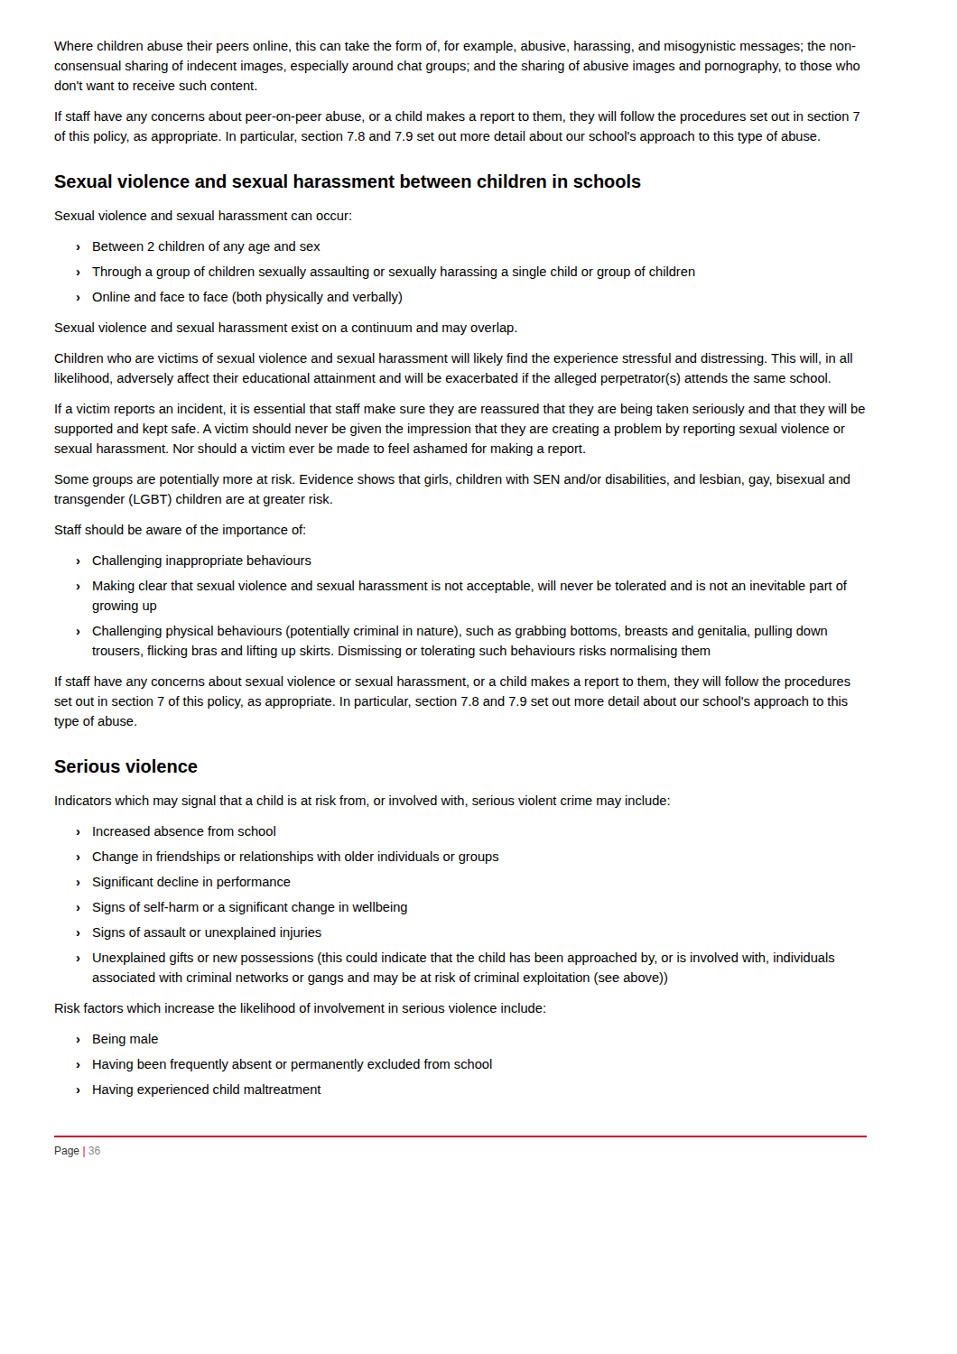Where children abuse their peers online, this can take the form of, for example, abusive, harassing, and misogynistic messages; the non-consensual sharing of indecent images, especially around chat groups; and the sharing of abusive images and pornography, to those who don't want to receive such content.
If staff have any concerns about peer-on-peer abuse, or a child makes a report to them, they will follow the procedures set out in section 7 of this policy, as appropriate. In particular, section 7.8 and 7.9 set out more detail about our school's approach to this type of abuse.
Sexual violence and sexual harassment between children in schools
Sexual violence and sexual harassment can occur:
Between 2 children of any age and sex
Through a group of children sexually assaulting or sexually harassing a single child or group of children
Online and face to face (both physically and verbally)
Sexual violence and sexual harassment exist on a continuum and may overlap.
Children who are victims of sexual violence and sexual harassment will likely find the experience stressful and distressing. This will, in all likelihood, adversely affect their educational attainment and will be exacerbated if the alleged perpetrator(s) attends the same school.
If a victim reports an incident, it is essential that staff make sure they are reassured that they are being taken seriously and that they will be supported and kept safe. A victim should never be given the impression that they are creating a problem by reporting sexual violence or sexual harassment. Nor should a victim ever be made to feel ashamed for making a report.
Some groups are potentially more at risk. Evidence shows that girls, children with SEN and/or disabilities, and lesbian, gay, bisexual and transgender (LGBT) children are at greater risk.
Staff should be aware of the importance of:
Challenging inappropriate behaviours
Making clear that sexual violence and sexual harassment is not acceptable, will never be tolerated and is not an inevitable part of growing up
Challenging physical behaviours (potentially criminal in nature), such as grabbing bottoms, breasts and genitalia, pulling down trousers, flicking bras and lifting up skirts. Dismissing or tolerating such behaviours risks normalising them
If staff have any concerns about sexual violence or sexual harassment, or a child makes a report to them, they will follow the procedures set out in section 7 of this policy, as appropriate. In particular, section 7.8 and 7.9 set out more detail about our school's approach to this type of abuse.
Serious violence
Indicators which may signal that a child is at risk from, or involved with, serious violent crime may include:
Increased absence from school
Change in friendships or relationships with older individuals or groups
Significant decline in performance
Signs of self-harm or a significant change in wellbeing
Signs of assault or unexplained injuries
Unexplained gifts or new possessions (this could indicate that the child has been approached by, or is involved with, individuals associated with criminal networks or gangs and may be at risk of criminal exploitation (see above))
Risk factors which increase the likelihood of involvement in serious violence include:
Being male
Having been frequently absent or permanently excluded from school
Having experienced child maltreatment
Page | 36